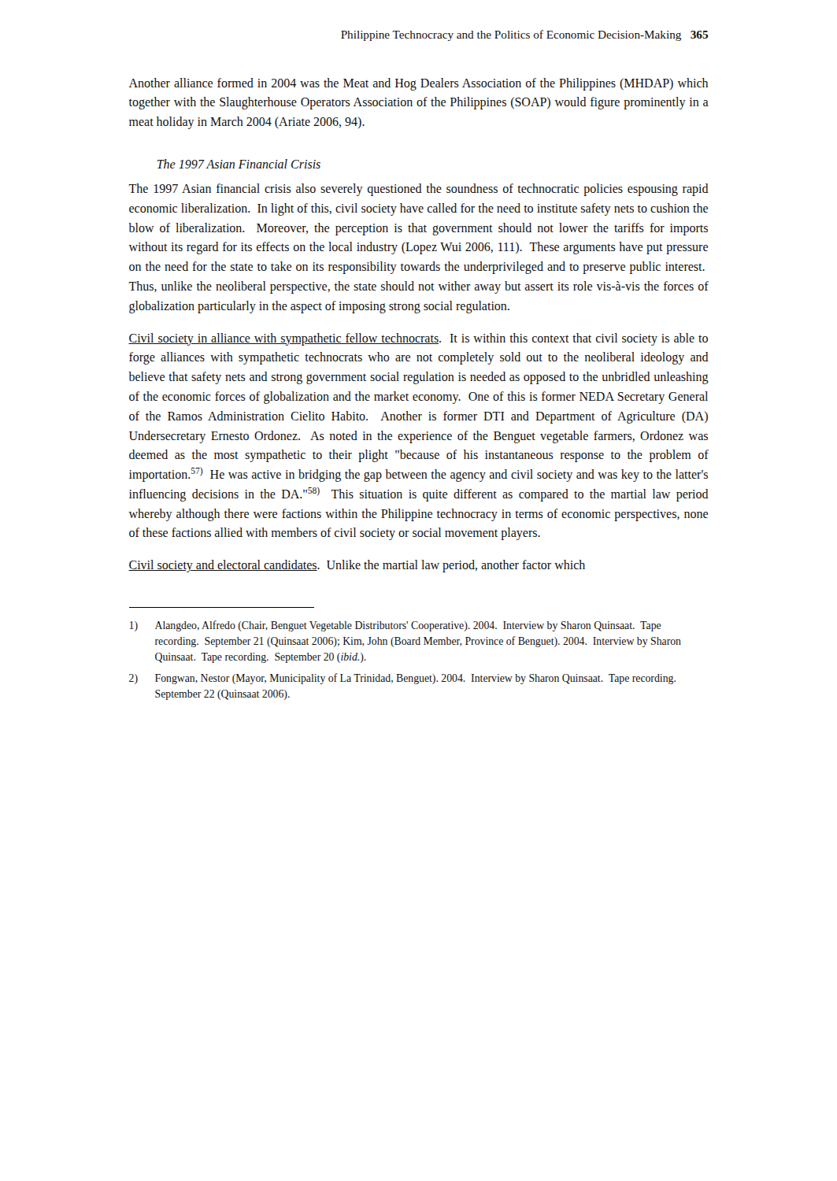Philippine Technocracy and the Politics of Economic Decision-Making 365
Another alliance formed in 2004 was the Meat and Hog Dealers Association of the Philippines (MHDAP) which together with the Slaughterhouse Operators Association of the Philippines (SOAP) would figure prominently in a meat holiday in March 2004 (Ariate 2006, 94).
The 1997 Asian Financial Crisis
The 1997 Asian financial crisis also severely questioned the soundness of technocratic policies espousing rapid economic liberalization. In light of this, civil society have called for the need to institute safety nets to cushion the blow of liberalization. Moreover, the perception is that government should not lower the tariffs for imports without its regard for its effects on the local industry (Lopez Wui 2006, 111). These arguments have put pressure on the need for the state to take on its responsibility towards the underprivileged and to preserve public interest. Thus, unlike the neoliberal perspective, the state should not wither away but assert its role vis-à-vis the forces of globalization particularly in the aspect of imposing strong social regulation.
Civil society in alliance with sympathetic fellow technocrats. It is within this context that civil society is able to forge alliances with sympathetic technocrats who are not completely sold out to the neoliberal ideology and believe that safety nets and strong government social regulation is needed as opposed to the unbridled unleashing of the economic forces of globalization and the market economy. One of this is former NEDA Secretary General of the Ramos Administration Cielito Habito. Another is former DTI and Department of Agriculture (DA) Undersecretary Ernesto Ordonez. As noted in the experience of the Benguet vegetable farmers, Ordonez was deemed as the most sympathetic to their plight "because of his instantaneous response to the problem of importation.57) He was active in bridging the gap between the agency and civil society and was key to the latter's influencing decisions in the DA."58) This situation is quite different as compared to the martial law period whereby although there were factions within the Philippine technocracy in terms of economic perspectives, none of these factions allied with members of civil society or social movement players.
Civil society and electoral candidates. Unlike the martial law period, another factor which
Alangdeo, Alfredo (Chair, Benguet Vegetable Distributors' Cooperative). 2004. Interview by Sharon Quinsaat. Tape recording. September 21 (Quinsaat 2006); Kim, John (Board Member, Province of Benguet). 2004. Interview by Sharon Quinsaat. Tape recording. September 20 (ibid.).
Fongwan, Nestor (Mayor, Municipality of La Trinidad, Benguet). 2004. Interview by Sharon Quinsaat. Tape recording. September 22 (Quinsaat 2006).